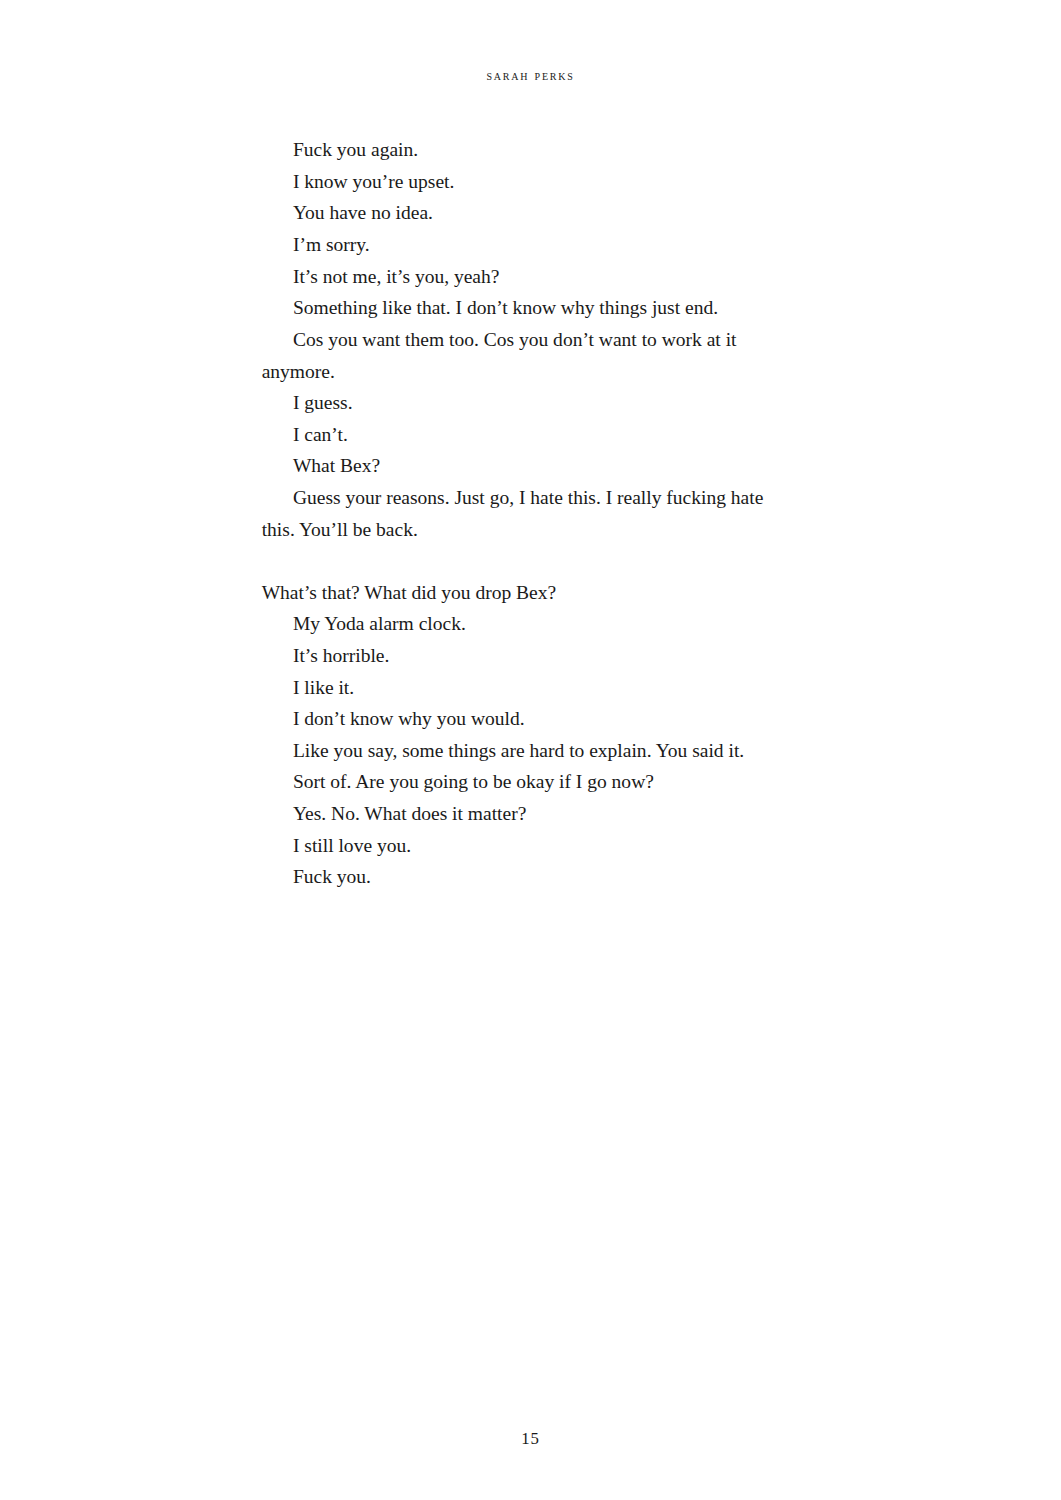Sarah Perks
Fuck you again.
I know you’re upset.
You have no idea.
I’m sorry.
It’s not me, it’s you, yeah?
Something like that. I don’t know why things just end.
Cos you want them too. Cos you don’t want to work at it anymore.
I guess.
I can’t.
What Bex?
Guess your reasons. Just go, I hate this. I really fucking hate this. You’ll be back.
What’s that? What did you drop Bex?
My Yoda alarm clock.
It’s horrible.
I like it.
I don’t know why you would.
Like you say, some things are hard to explain. You said it.
Sort of. Are you going to be okay if I go now?
Yes. No. What does it matter?
I still love you.
Fuck you.
15